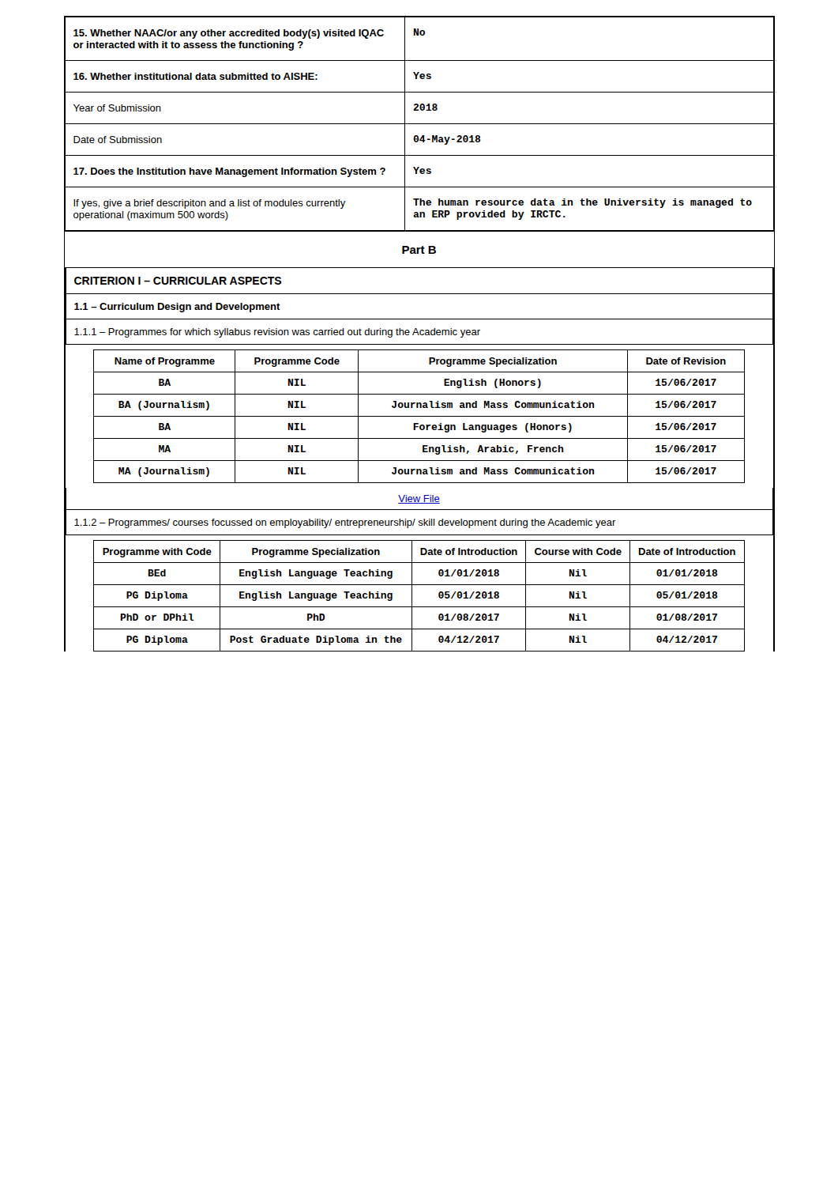| 15. Whether NAAC/or any other accredited body(s) visited IQAC or interacted with it to assess the functioning ? | No |
| 16. Whether institutional data submitted to AISHE: | Yes |
| Year of Submission | 2018 |
| Date of Submission | 04-May-2018 |
| 17. Does the Institution have Management Information System ? | Yes |
| If yes, give a brief descripiton and a list of modules currently operational (maximum 500 words) | The human resource data in the University is managed to an ERP provided by IRCTC. |
Part B
CRITERION I – CURRICULAR ASPECTS
1.1 – Curriculum Design and Development
1.1.1 – Programmes for which syllabus revision was carried out during the Academic year
| Name of Programme | Programme Code | Programme Specialization | Date of Revision |
| --- | --- | --- | --- |
| BA | NIL | English (Honors) | 15/06/2017 |
| BA (Journalism) | NIL | Journalism and Mass Communication | 15/06/2017 |
| BA | NIL | Foreign Languages (Honors) | 15/06/2017 |
| MA | NIL | English, Arabic, French | 15/06/2017 |
| MA (Journalism) | NIL | Journalism and Mass Communication | 15/06/2017 |
View File
1.1.2 – Programmes/ courses focussed on employability/ entrepreneurship/ skill development during the Academic year
| Programme with Code | Programme Specialization | Date of Introduction | Course with Code | Date of Introduction |
| --- | --- | --- | --- | --- |
| BEd | English Language Teaching | 01/01/2018 | Nil | 01/01/2018 |
| PG Diploma | English Language Teaching | 05/01/2018 | Nil | 05/01/2018 |
| PhD or DPhil | PhD | 01/08/2017 | Nil | 01/08/2017 |
| PG Diploma | Post Graduate Diploma in the | 04/12/2017 | Nil | 04/12/2017 |